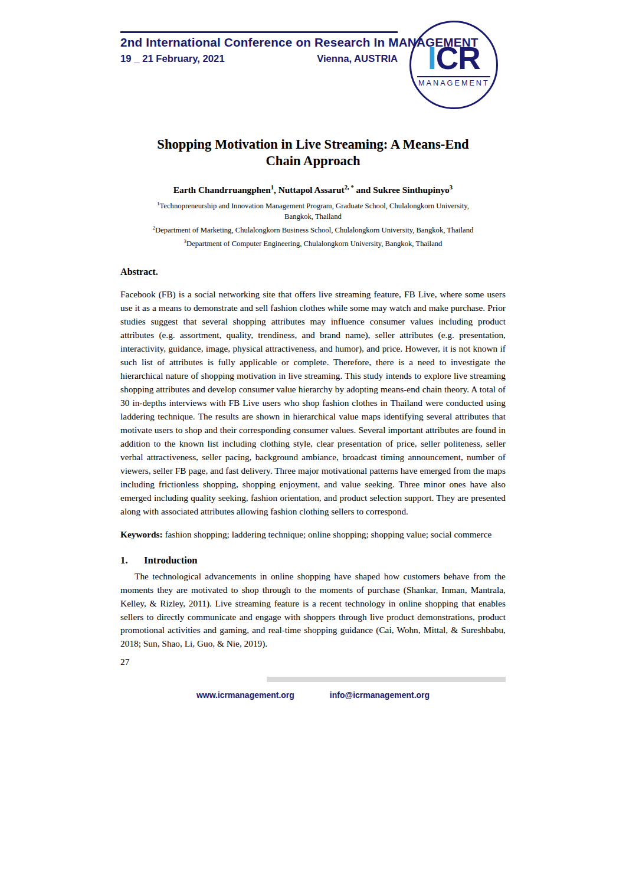ICR
MANAGEMENT
2nd International Conference on Research In MANAGEMENT
19 _ 21 February, 2021 Vienna, AUSTRIA
Shopping Motivation in Live Streaming: A Means-End Chain Approach
Earth Chandrruangphen1, Nuttapol Assarut2, * and Sukree Sinthupinyo3
1Technopreneurship and Innovation Management Program, Graduate School, Chulalongkorn University,
Bangkok, Thailand
2Department of Marketing, Chulalongkorn Business School, Chulalongkorn University, Bangkok, Thailand
3Department of Computer Engineering, Chulalongkorn University, Bangkok, Thailand
Abstract.
Facebook (FB) is a social networking site that offers live streaming feature, FB Live, where some users use it as a means to demonstrate and sell fashion clothes while some may watch and make purchase. Prior studies suggest that several shopping attributes may influence consumer values including product attributes (e.g. assortment, quality, trendiness, and brand name), seller attributes (e.g. presentation, interactivity, guidance, image, physical attractiveness, and humor), and price. However, it is not known if such list of attributes is fully applicable or complete. Therefore, there is a need to investigate the hierarchical nature of shopping motivation in live streaming. This study intends to explore live streaming shopping attributes and develop consumer value hierarchy by adopting means-end chain theory. A total of 30 in-depths interviews with FB Live users who shop fashion clothes in Thailand were conducted using laddering technique. The results are shown in hierarchical value maps identifying several attributes that motivate users to shop and their corresponding consumer values. Several important attributes are found in addition to the known list including clothing style, clear presentation of price, seller politeness, seller verbal attractiveness, seller pacing, background ambiance, broadcast timing announcement, number of viewers, seller FB page, and fast delivery. Three major motivational patterns have emerged from the maps including frictionless shopping, shopping enjoyment, and value seeking. Three minor ones have also emerged including quality seeking, fashion orientation, and product selection support. They are presented along with associated attributes allowing fashion clothing sellers to correspond.
Keywords: fashion shopping; laddering technique; online shopping; shopping value; social commerce
1. Introduction
The technological advancements in online shopping have shaped how customers behave from the moments they are motivated to shop through to the moments of purchase (Shankar, Inman, Mantrala, Kelley, & Rizley, 2011). Live streaming feature is a recent technology in online shopping that enables sellers to directly communicate and engage with shoppers through live product demonstrations, product promotional activities and gaming, and real-time shopping guidance (Cai, Wohn, Mittal, & Sureshbabu, 2018; Sun, Shao, Li, Guo, & Nie, 2019).
27
www.icrmanagement.org info@icrmanagement.org